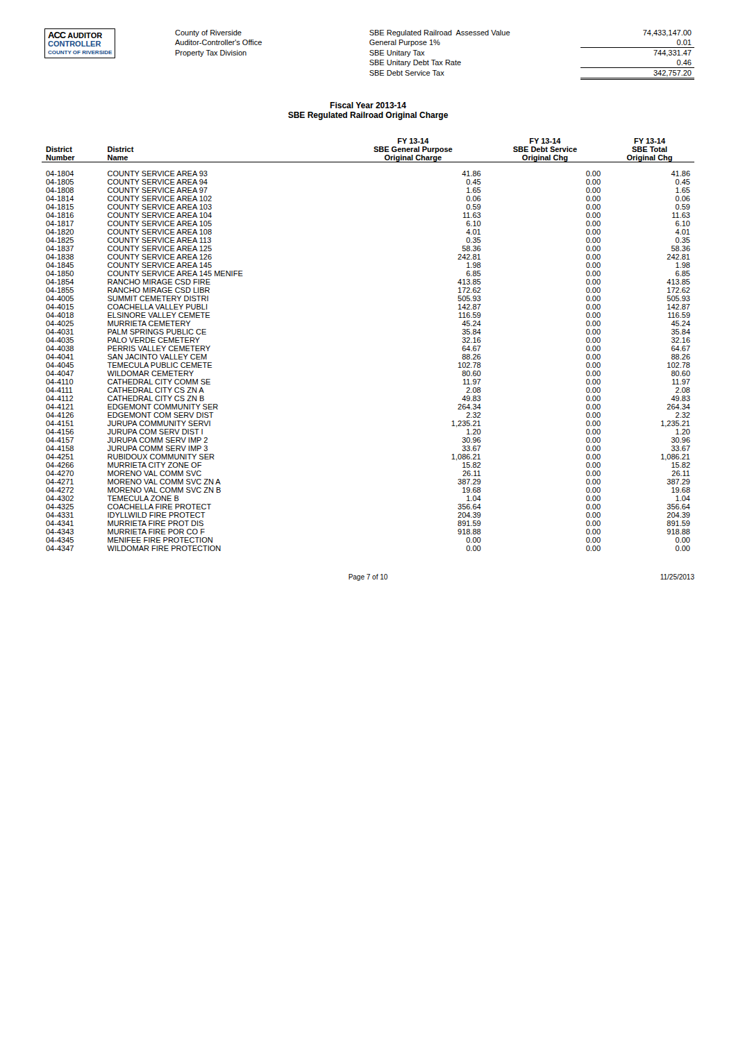| ACC AUDITOR CONTROLLER COUNTY OF RIVERSIDE | County of Riverside | SBE Regulated Railroad Assessed Value | 74,433,147.00 |
| Auditor-Controller's Office | General Purpose 1% | 0.01 |
| Property Tax Division | SBE Unitary Tax | 744,331.47 |
| | SBE Unitary Debt Tax Rate | 0.46 |
| | SBE Debt Service Tax | 342,757.20 |
Fiscal Year 2013-14
SBE Regulated Railroad Original Charge
| | | FY 13-14 | FY 13-14 | FY 13-14 |
| --- | --- | --- | --- | --- |
| District | District | SBE General Purpose | SBE Debt Service | SBE Total |
| Number | Name | Original Charge | Original Chg | Original Chg |
| 04-1804 | COUNTY SERVICE AREA 93 | 41.86 | 0.00 | 41.86 |
| 04-1805 | COUNTY SERVICE AREA 94 | 0.45 | 0.00 | 0.45 |
| 04-1808 | COUNTY SERVICE AREA 97 | 1.65 | 0.00 | 1.65 |
| 04-1814 | COUNTY SERVICE AREA 102 | 0.06 | 0.00 | 0.06 |
| 04-1815 | COUNTY SERVICE AREA 103 | 0.59 | 0.00 | 0.59 |
| 04-1816 | COUNTY SERVICE AREA 104 | 11.63 | 0.00 | 11.63 |
| 04-1817 | COUNTY SERVICE AREA 105 | 6.10 | 0.00 | 6.10 |
| 04-1820 | COUNTY SERVICE AREA 108 | 4.01 | 0.00 | 4.01 |
| 04-1825 | COUNTY SERVICE AREA 113 | 0.35 | 0.00 | 0.35 |
| 04-1837 | COUNTY SERVICE AREA 125 | 58.36 | 0.00 | 58.36 |
| 04-1838 | COUNTY SERVICE AREA 126 | 242.81 | 0.00 | 242.81 |
| 04-1845 | COUNTY SERVICE AREA 145 | 1.98 | 0.00 | 1.98 |
| 04-1850 | COUNTY SERVICE AREA 145 MENIFE | 6.85 | 0.00 | 6.85 |
| 04-1854 | RANCHO MIRAGE CSD FIRE | 413.85 | 0.00 | 413.85 |
| 04-1855 | RANCHO MIRAGE CSD LIBR | 172.62 | 0.00 | 172.62 |
| 04-4005 | SUMMIT CEMETERY DISTRI | 505.93 | 0.00 | 505.93 |
| 04-4015 | COACHELLA VALLEY PUBLI | 142.87 | 0.00 | 142.87 |
| 04-4018 | ELSINORE VALLEY CEMETE | 116.59 | 0.00 | 116.59 |
| 04-4025 | MURRIETA CEMETERY | 45.24 | 0.00 | 45.24 |
| 04-4031 | PALM SPRINGS PUBLIC CE | 35.84 | 0.00 | 35.84 |
| 04-4035 | PALO VERDE CEMETERY | 32.16 | 0.00 | 32.16 |
| 04-4038 | PERRIS VALLEY CEMETERY | 64.67 | 0.00 | 64.67 |
| 04-4041 | SAN JACINTO VALLEY CEM | 88.26 | 0.00 | 88.26 |
| 04-4045 | TEMECULA PUBLIC CEMETE | 102.78 | 0.00 | 102.78 |
| 04-4047 | WILDOMAR CEMETERY | 80.60 | 0.00 | 80.60 |
| 04-4110 | CATHEDRAL CITY COMM SE | 11.97 | 0.00 | 11.97 |
| 04-4111 | CATHEDRAL CITY CS ZN A | 2.08 | 0.00 | 2.08 |
| 04-4112 | CATHEDRAL CITY CS ZN B | 49.83 | 0.00 | 49.83 |
| 04-4121 | EDGEMONT COMMUNITY SER | 264.34 | 0.00 | 264.34 |
| 04-4126 | EDGEMONT COM SERV DIST | 2.32 | 0.00 | 2.32 |
| 04-4151 | JURUPA COMMUNITY SERVI | 1,235.21 | 0.00 | 1,235.21 |
| 04-4156 | JURUPA COM SERV DIST I | 1.20 | 0.00 | 1.20 |
| 04-4157 | JURUPA COMM SERV IMP 2 | 30.96 | 0.00 | 30.96 |
| 04-4158 | JURUPA COMM SERV IMP 3 | 33.67 | 0.00 | 33.67 |
| 04-4251 | RUBIDOUX COMMUNITY SER | 1,086.21 | 0.00 | 1,086.21 |
| 04-4266 | MURRIETA CITY ZONE OF | 15.82 | 0.00 | 15.82 |
| 04-4270 | MORENO VAL COMM SVC | 26.11 | 0.00 | 26.11 |
| 04-4271 | MORENO VAL COMM SVC ZN A | 387.29 | 0.00 | 387.29 |
| 04-4272 | MORENO VAL COMM SVC ZN B | 19.68 | 0.00 | 19.68 |
| 04-4302 | TEMECULA ZONE B | 1.04 | 0.00 | 1.04 |
| 04-4325 | COACHELLA FIRE PROTECT | 356.64 | 0.00 | 356.64 |
| 04-4331 | IDYLLWILD FIRE PROTECT | 204.39 | 0.00 | 204.39 |
| 04-4341 | MURRIETA FIRE PROT DIS | 891.59 | 0.00 | 891.59 |
| 04-4343 | MURRIETA FIRE POR CO F | 918.88 | 0.00 | 918.88 |
| 04-4345 | MENIFEE FIRE PROTECTION | 0.00 | 0.00 | 0.00 |
| 04-4347 | WILDOMAR FIRE PROTECTION | 0.00 | 0.00 | 0.00 |
Page 7 of 10
11/25/2013